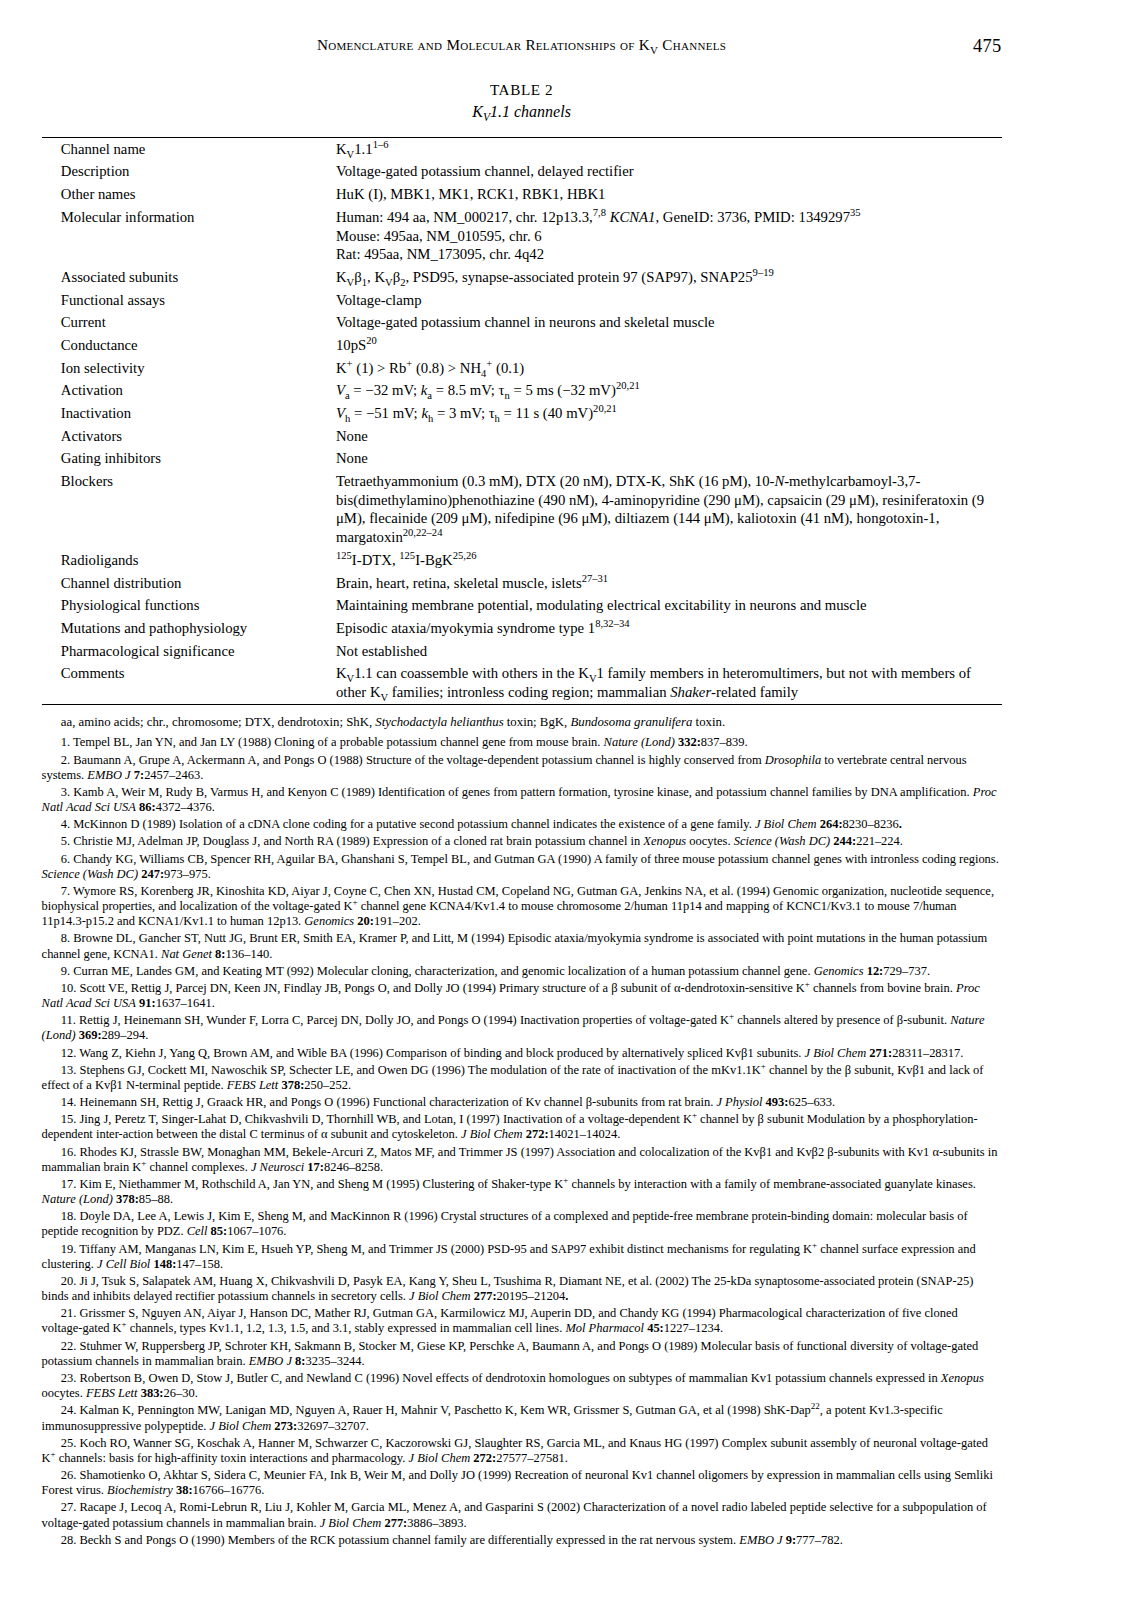Nomenclature and Molecular Relationships of KV Channels 475
TABLE 2
KV1.1 channels
| Channel name | K V 1.1 1–6 |
| Description | Voltage-gated potassium channel, delayed rectifier |
| Other names | HuK (I), MBK1, MK1, RCK1, RBK1, HBK1 |
| Molecular information | Human: 494 aa, NM_000217, chr. 12p13.3, 7,8 KCNA1 , GeneID: 3736, PMID: 1349297 35 Mouse: 495aa, NM_010595, chr. 6 Rat: 495aa, NM_173095, chr. 4q42 |
| Associated subunits | K V β 1 , K V β 2 , PSD95, synapse-associated protein 97 (SAP97), SNAP25 9–19 |
| Functional assays | Voltage-clamp |
| Current | Voltage-gated potassium channel in neurons and skeletal muscle |
| Conductance | 10pS 20 |
| Ion selectivity | K + (1) > Rb + (0.8) > NH 4 + (0.1) |
| Activation | V a = −32 mV; k a = 8.5 mV; τ n = 5 ms (−32 mV) 20,21 |
| Inactivation | V h = −51 mV; k h = 3 mV; τ h = 11 s (40 mV) 20,21 |
| Activators | None |
| Gating inhibitors | None |
| Blockers | Tetraethyammonium (0.3 mM), DTX (20 nM), DTX-K, ShK (16 pM), 10- N -methylcarbamoyl-3,7-bis(dimethylamino)phenothiazine (490 nM), 4-aminopyridine (290 μM), capsaicin (29 μM), resiniferatoxin (9 μM), flecainide (209 μM), nifedipine (96 μM), diltiazem (144 μM), kaliotoxin (41 nM), hongotoxin-1, margatoxin 20,22–24 |
| Radioligands | 125 I-DTX, 125 I-BgK 25,26 |
| Channel distribution | Brain, heart, retina, skeletal muscle, islets 27–31 |
| Physiological functions | Maintaining membrane potential, modulating electrical excitability in neurons and muscle |
| Mutations and pathophysiology | Episodic ataxia/myokymia syndrome type 1 8,32–34 |
| Pharmacological significance | Not established |
| Comments | K V 1.1 can coassemble with others in the K V 1 family members in heteromultimers, but not with members of other K V families; intronless coding region; mammalian Shaker -related family |
aa, amino acids; chr., chromosome; DTX, dendrotoxin; ShK, Stychodactyla helianthus toxin; BgK, Bundosoma granulifera toxin.
Tempel BL, Jan YN, and Jan LY (1988) Cloning of a probable potassium channel gene from mouse brain. Nature (Lond) 332: 837–839.
Baumann A, Grupe A, Ackermann A, and Pongs O (1988) Structure of the voltage-dependent potassium channel is highly conserved from Drosophila to vertebrate central nervous systems. EMBO J 7: 2457–2463.
Kamb A, Weir M, Rudy B, Varmus H, and Kenyon C (1989) Identification of genes from pattern formation, tyrosine kinase, and potassium channel families by DNA amplification. Proc Natl Acad Sci USA 86: 4372–4376.
McKinnon D (1989) Isolation of a cDNA clone coding for a putative second potassium channel indicates the existence of a gene family. J Biol Chem 264: 8230–8236.
Christie MJ, Adelman JP, Douglass J, and North RA (1989) Expression of a cloned rat brain potassium channel in Xenopus oocytes. Science (Wash DC) 244: 221–224.
Chandy KG, Williams CB, Spencer RH, Aguilar BA, Ghanshani S, Tempel BL, and Gutman GA (1990) A family of three mouse potassium channel genes with intronless coding regions. Science (Wash DC) 247: 973–975.
Wymore RS, Korenberg JR, Kinoshita KD, Aiyar J, Coyne C, Chen XN, Hustad CM, Copeland NG, Gutman GA, Jenkins NA, et al. (1994) Genomic organization, nucleotide sequence, biophysical properties, and localization of the voltage-gated K+ channel gene KCNA4/Kv1.4 to mouse chromosome 2/human 11p14 and mapping of KCNC1/Kv3.1 to mouse 7/human 11p14.3-p15.2 and KCNA1/Kv1.1 to human 12p13. Genomics 20: 191–202.
Browne DL, Gancher ST, Nutt JG, Brunt ER, Smith EA, Kramer P, and Litt, M (1994) Episodic ataxia/myokymia syndrome is associated with point mutations in the human potassium channel gene, KCNA1. Nat Genet 8: 136–140.
Curran ME, Landes GM, and Keating MT (992) Molecular cloning, characterization, and genomic localization of a human potassium channel gene. Genomics 12: 729–737.
Scott VE, Rettig J, Parcej DN, Keen JN, Findlay JB, Pongs O, and Dolly JO (1994) Primary structure of a β subunit of α-dendrotoxin-sensitive K+ channels from bovine brain. Proc Natl Acad Sci USA 91: 1637–1641.
Rettig J, Heinemann SH, Wunder F, Lorra C, Parcej DN, Dolly JO, and Pongs O (1994) Inactivation properties of voltage-gated K+ channels altered by presence of β-subunit. Nature (Lond) 369: 289–294.
Wang Z, Kiehn J, Yang Q, Brown AM, and Wible BA (1996) Comparison of binding and block produced by alternatively spliced Kvβ1 subunits. J Biol Chem 271: 28311–28317.
Stephens GJ, Cockett MI, Nawoschik SP, Schecter LE, and Owen DG (1996) The modulation of the rate of inactivation of the mKv1.1K+ channel by the β subunit, Kvβ1 and lack of effect of a Kvβ1 N-terminal peptide. FEBS Lett 378: 250–252.
Heinemann SH, Rettig J, Graack HR, and Pongs O (1996) Functional characterization of Kv channel β-subunits from rat brain. J Physiol 493: 625–633.
Jing J, Peretz T, Singer-Lahat D, Chikvashvili D, Thornhill WB, and Lotan, I (1997) Inactivation of a voltage-dependent K+ channel by β subunit Modulation by a phosphorylation-dependent inter-action between the distal C terminus of α subunit and cytoskeleton. J Biol Chem 272: 14021–14024.
Rhodes KJ, Strassle BW, Monaghan MM, Bekele-Arcuri Z, Matos MF, and Trimmer JS (1997) Association and colocalization of the Kvβ1 and Kvβ2 β-subunits with Kv1 α-subunits in mammalian brain K+ channel complexes. J Neurosci 17: 8246–8258.
Kim E, Niethammer M, Rothschild A, Jan YN, and Sheng M (1995) Clustering of Shaker-type K+ channels by interaction with a family of membrane-associated guanylate kinases. Nature (Lond) 378: 85–88.
Doyle DA, Lee A, Lewis J, Kim E, Sheng M, and MacKinnon R (1996) Crystal structures of a complexed and peptide-free membrane protein-binding domain: molecular basis of peptide recognition by PDZ. Cell 85: 1067–1076.
Tiffany AM, Manganas LN, Kim E, Hsueh YP, Sheng M, and Trimmer JS (2000) PSD-95 and SAP97 exhibit distinct mechanisms for regulating K+ channel surface expression and clustering. J Cell Biol 148: 147–158.
Ji J, Tsuk S, Salapatek AM, Huang X, Chikvashvili D, Pasyk EA, Kang Y, Sheu L, Tsushima R, Diamant NE, et al. (2002) The 25-kDa synaptosome-associated protein (SNAP-25) binds and inhibits delayed rectifier potassium channels in secretory cells. J Biol Chem 277: 20195–21204.
Grissmer S, Nguyen AN, Aiyar J, Hanson DC, Mather RJ, Gutman GA, Karmilowicz MJ, Auperin DD, and Chandy KG (1994) Pharmacological characterization of five cloned voltage-gated K+ channels, types Kv1.1, 1.2, 1.3, 1.5, and 3.1, stably expressed in mammalian cell lines. Mol Pharmacol 45: 1227–1234.
Stuhmer W, Ruppersberg JP, Schroter KH, Sakmann B, Stocker M, Giese KP, Perschke A, Baumann A, and Pongs O (1989) Molecular basis of functional diversity of voltage-gated potassium channels in mammalian brain. EMBO J 8: 3235–3244.
Robertson B, Owen D, Stow J, Butler C, and Newland C (1996) Novel effects of dendrotoxin homologues on subtypes of mammalian Kv1 potassium channels expressed in Xenopus oocytes. FEBS Lett 383: 26–30.
Kalman K, Pennington MW, Lanigan MD, Nguyen A, Rauer H, Mahnir V, Paschetto K, Kem WR, Grissmer S, Gutman GA, et al (1998) ShK-Dap22, a potent Kv1.3-specific immunosuppressive polypeptide. J Biol Chem 273: 32697–32707.
Koch RO, Wanner SG, Koschak A, Hanner M, Schwarzer C, Kaczorowski GJ, Slaughter RS, Garcia ML, and Knaus HG (1997) Complex subunit assembly of neuronal voltage-gated K+ channels: basis for high-affinity toxin interactions and pharmacology. J Biol Chem 272: 27577–27581.
Shamotienko O, Akhtar S, Sidera C, Meunier FA, Ink B, Weir M, and Dolly JO (1999) Recreation of neuronal Kv1 channel oligomers by expression in mammalian cells using Semliki Forest virus. Biochemistry 38: 16766–16776.
Racape J, Lecoq A, Romi-Lebrun R, Liu J, Kohler M, Garcia ML, Menez A, and Gasparini S (2002) Characterization of a novel radio labeled peptide selective for a subpopulation of voltage-gated potassium channels in mammalian brain. J Biol Chem 277: 3886–3893.
Beckh S and Pongs O (1990) Members of the RCK potassium channel family are differentially expressed in the rat nervous system. EMBO J 9: 777–782.